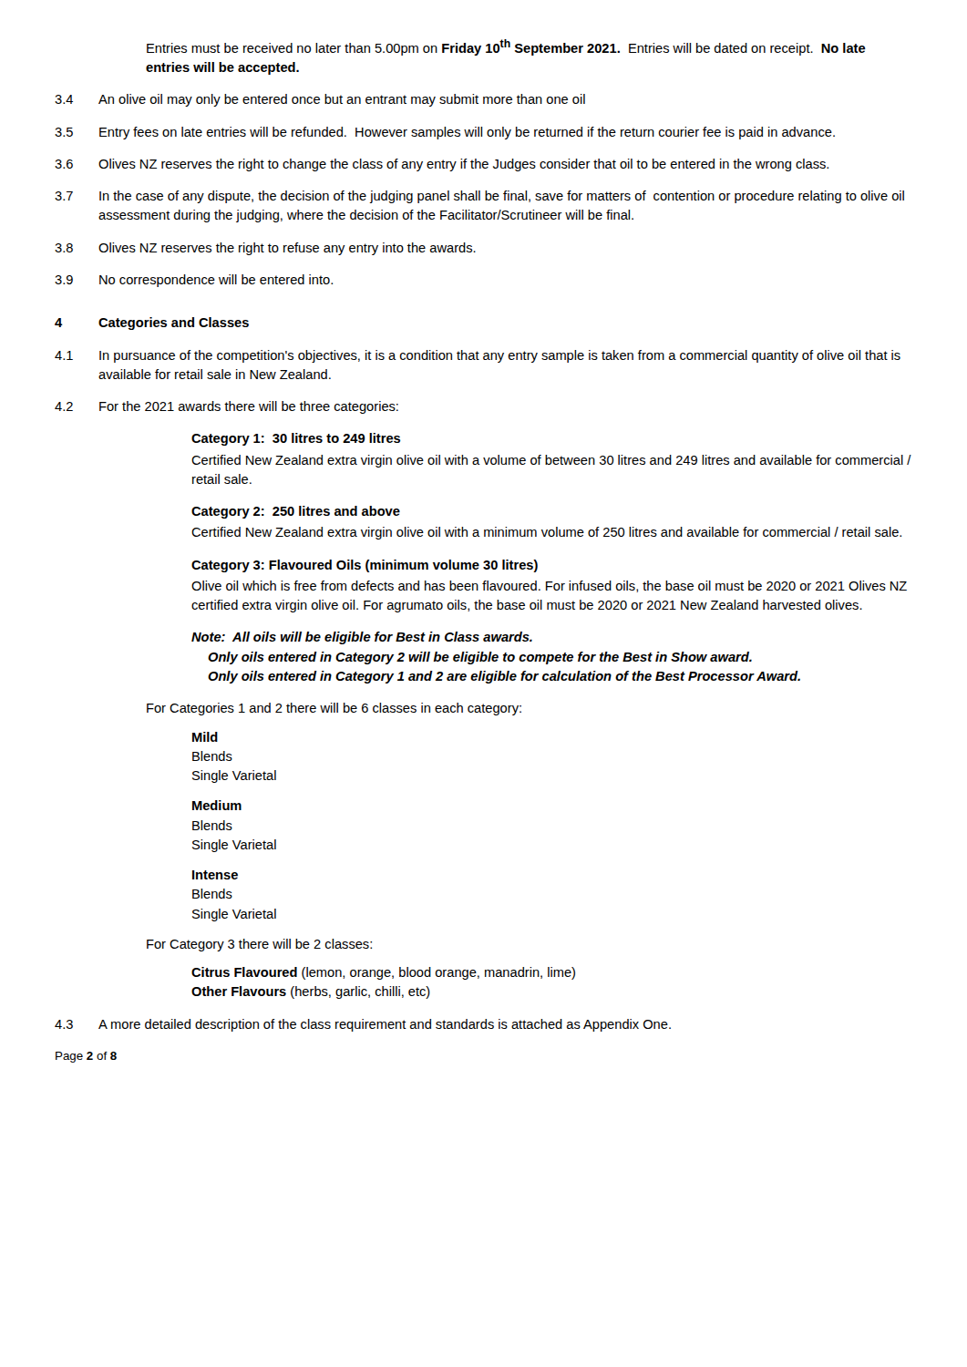Entries must be received no later than 5.00pm on Friday 10th September 2021. Entries will be dated on receipt. No late entries will be accepted.
3.4
An olive oil may only be entered once but an entrant may submit more than one oil
3.5
Entry fees on late entries will be refunded. However samples will only be returned if the return courier fee is paid in advance.
3.6
Olives NZ reserves the right to change the class of any entry if the Judges consider that oil to be entered in the wrong class.
3.7
In the case of any dispute, the decision of the judging panel shall be final, save for matters of contention or procedure relating to olive oil assessment during the judging, where the decision of the Facilitator/Scrutineer will be final.
3.8
Olives NZ reserves the right to refuse any entry into the awards.
3.9
No correspondence will be entered into.
4 Categories and Classes
4.1
In pursuance of the competition's objectives, it is a condition that any entry sample is taken from a commercial quantity of olive oil that is available for retail sale in New Zealand.
4.2
For the 2021 awards there will be three categories:
Category 1: 30 litres to 249 litres
Certified New Zealand extra virgin olive oil with a volume of between 30 litres and 249 litres and available for commercial / retail sale.
Category 2: 250 litres and above
Certified New Zealand extra virgin olive oil with a minimum volume of 250 litres and available for commercial / retail sale.
Category 3: Flavoured Oils (minimum volume 30 litres)
Olive oil which is free from defects and has been flavoured. For infused oils, the base oil must be 2020 or 2021 Olives NZ certified extra virgin olive oil. For agrumato oils, the base oil must be 2020 or 2021 New Zealand harvested olives.
Note: All oils will be eligible for Best in Class awards. Only oils entered in Category 2 will be eligible to compete for the Best in Show award. Only oils entered in Category 1 and 2 are eligible for calculation of the Best Processor Award.
For Categories 1 and 2 there will be 6 classes in each category:
Mild
Blends
Single Varietal
Medium
Blends
Single Varietal
Intense
Blends
Single Varietal
For Category 3 there will be 2 classes:
Citrus Flavoured (lemon, orange, blood orange, manadrin, lime)
Other Flavours (herbs, garlic, chilli, etc)
4.3
A more detailed description of the class requirement and standards is attached as Appendix One.
Page 2 of 8